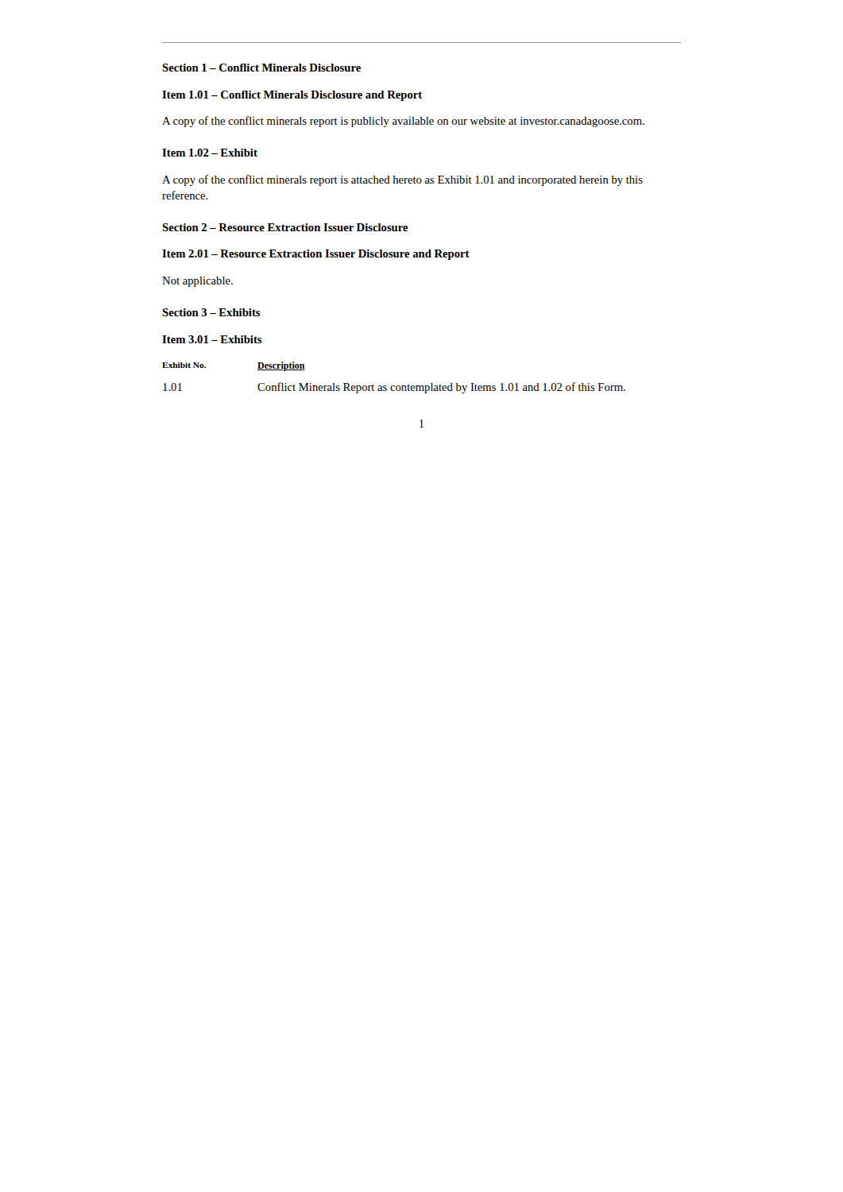Section 1 – Conflict Minerals Disclosure
Item 1.01 – Conflict Minerals Disclosure and Report
A copy of the conflict minerals report is publicly available on our website at investor.canadagoose.com.
Item 1.02 – Exhibit
A copy of the conflict minerals report is attached hereto as Exhibit 1.01 and incorporated herein by this reference.
Section 2 – Resource Extraction Issuer Disclosure
Item 2.01 – Resource Extraction Issuer Disclosure and Report
Not applicable.
Section 3 – Exhibits
Item 3.01 – Exhibits
| Exhibit No. | Description |
| --- | --- |
| 1.01 | Conflict Minerals Report as contemplated by Items 1.01 and 1.02 of this Form. |
1